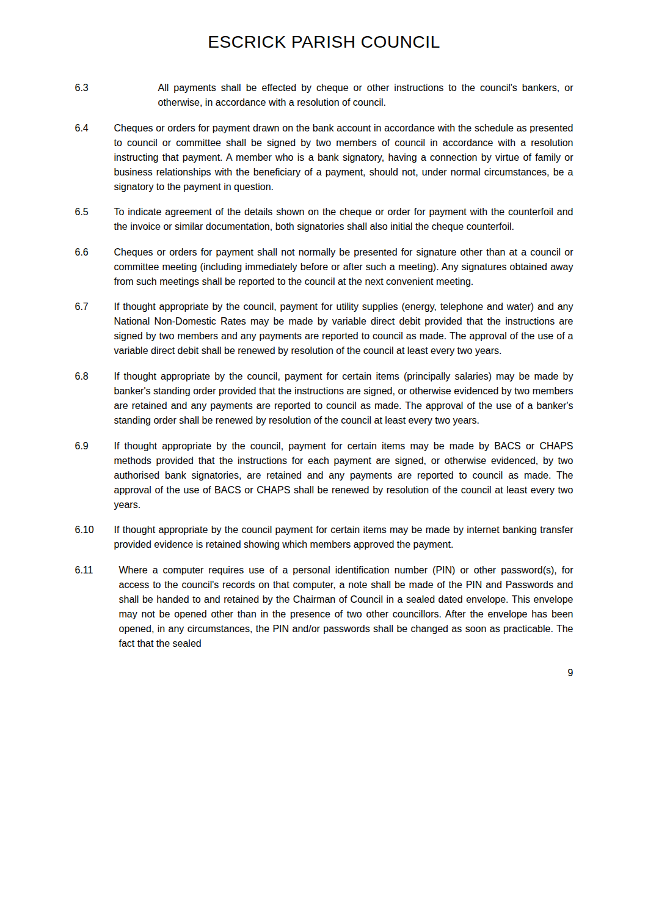ESCRICK PARISH COUNCIL
6.3
All payments shall be effected by cheque or other instructions to the council's bankers, or otherwise, in accordance with a resolution of council.
6.4
Cheques or orders for payment drawn on the bank account in accordance with the schedule as presented to council or committee shall be signed by two members of council in accordance with a resolution instructing that payment. A member who is a bank signatory, having a connection by virtue of family or business relationships with the beneficiary of a payment, should not, under normal circumstances, be a signatory to the payment in question.
6.5
To indicate agreement of the details shown on the cheque or order for payment with the counterfoil and the invoice or similar documentation, both signatories shall also initial the cheque counterfoil.
6.6
Cheques or orders for payment shall not normally be presented for signature other than at a council or committee meeting (including immediately before or after such a meeting). Any signatures obtained away from such meetings shall be reported to the council at the next convenient meeting.
6.7
If thought appropriate by the council, payment for utility supplies (energy, telephone and water) and any National Non-Domestic Rates may be made by variable direct debit provided that the instructions are signed by two members and any payments are reported to council as made. The approval of the use of a variable direct debit shall be renewed by resolution of the council at least every two years.
6.8
If thought appropriate by the council, payment for certain items (principally salaries) may be made by banker's standing order provided that the instructions are signed, or otherwise evidenced by two members are retained and any payments are reported to council as made. The approval of the use of a banker's standing order shall be renewed by resolution of the council at least every two years.
6.9
If thought appropriate by the council, payment for certain items may be made by BACS or CHAPS methods provided that the instructions for each payment are signed, or otherwise evidenced, by two authorised bank signatories, are retained and any payments are reported to council as made. The approval of the use of BACS or CHAPS shall be renewed by resolution of the council at least every two years.
6.10
If thought appropriate by the council payment for certain items may be made by internet banking transfer provided evidence is retained showing which members approved the payment.
6.11
Where a computer requires use of a personal identification number (PIN) or other password(s), for access to the council's records on that computer, a note shall be made of the PIN and Passwords and shall be handed to and retained by the Chairman of Council in a sealed dated envelope. This envelope may not be opened other than in the presence of two other councillors. After the envelope has been opened, in any circumstances, the PIN and/or passwords shall be changed as soon as practicable. The fact that the sealed
9